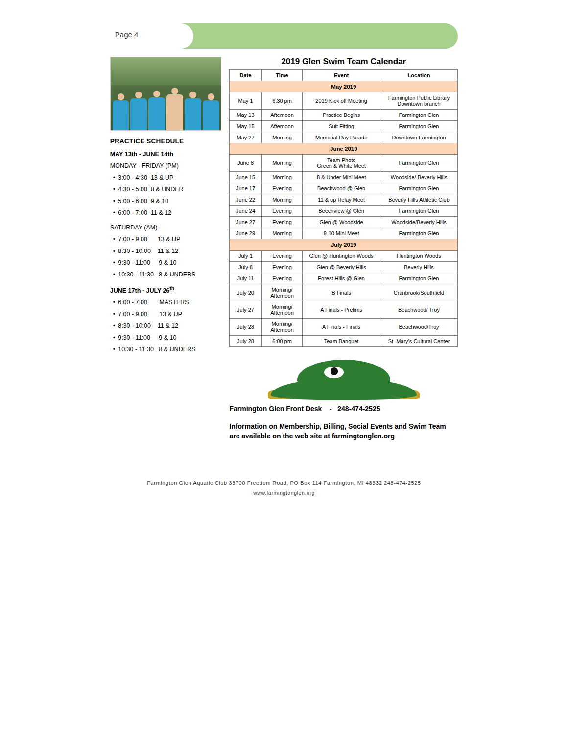Page 4
PRACTICE SCHEDULE
MAY 13th - JUNE 14th
MONDAY - FRIDAY (PM)
3:00 - 4:30 13 & UP
4:30 - 5:00 8 & UNDER
5:00 - 6:00 9 & 10
6:00 - 7:00 11 & 12
SATURDAY (AM)
7:00 - 9:00 13 & UP
8:30 - 10:00 11 & 12
9:30 - 11:00 9 & 10
10:30 - 11:30 8 & UNDERS
JUNE 17th - JULY 26th
6:00 - 7:00 MASTERS
7:00 - 9:00 13 & UP
8:30 - 10:00 11 & 12
9:30 - 11:00 9 & 10
10:30 - 11:30 8 & UNDERS
2019 Glen Swim Team Calendar
| Date | Time | Event | Location |
| --- | --- | --- | --- |
| May 2019 |
| May 1 | 6:30 pm | 2019 Kick off Meeting | Farmington Public Library Downtown branch |
| May 13 | Afternoon | Practice Begins | Farmington Glen |
| May 15 | Afternoon | Suit Fitting | Farmington Glen |
| May 27 | Morning | Memorial Day Parade | Downtown Farmington |
| June 2019 |
| June 8 | Morning | Team Photo Green & White Meet | Farmington Glen |
| June 15 | Morning | 8 & Under Mini Meet | Woodside/ Beverly Hills |
| June 17 | Evening | Beachwood @ Glen | Farmington Glen |
| June 22 | Morning | 11 & up Relay Meet | Beverly Hills Athletic Club |
| June 24 | Evening | Beechview @ Glen | Farmington Glen |
| June 27 | Evening | Glen @ Woodside | Woodside/Beverly Hills |
| June 29 | Morning | 9-10 Mini Meet | Farmington Glen |
| July 2019 |
| July 1 | Evening | Glen @ Huntington Woods | Huntington Woods |
| July 8 | Evening | Glen @ Beverly Hills | Beverly Hills |
| July 11 | Evening | Forest Hills @ Glen | Farmington Glen |
| July 20 | Morning/ Afternoon | B Finals | Cranbrook/Southfield |
| July 27 | Morning/ Afternoon | A Finals - Prelims | Beachwood/ Troy |
| July 28 | Morning/ Afternoon | A Finals - Finals | Beachwood/Troy |
| July 28 | 6:00 pm | Team Banquet | St. Mary’s Cultural Center |
Farmington Glen Front Desk - 248-474-2525
Information on Membership, Billing, Social Events and Swim Team are available on the web site at farmingtonglen.org
Farmington Glen Aquatic Club 33700 Freedom Road, PO Box 114 Farmington, MI 48332 248-474-2525
www.farmingtonglen.org